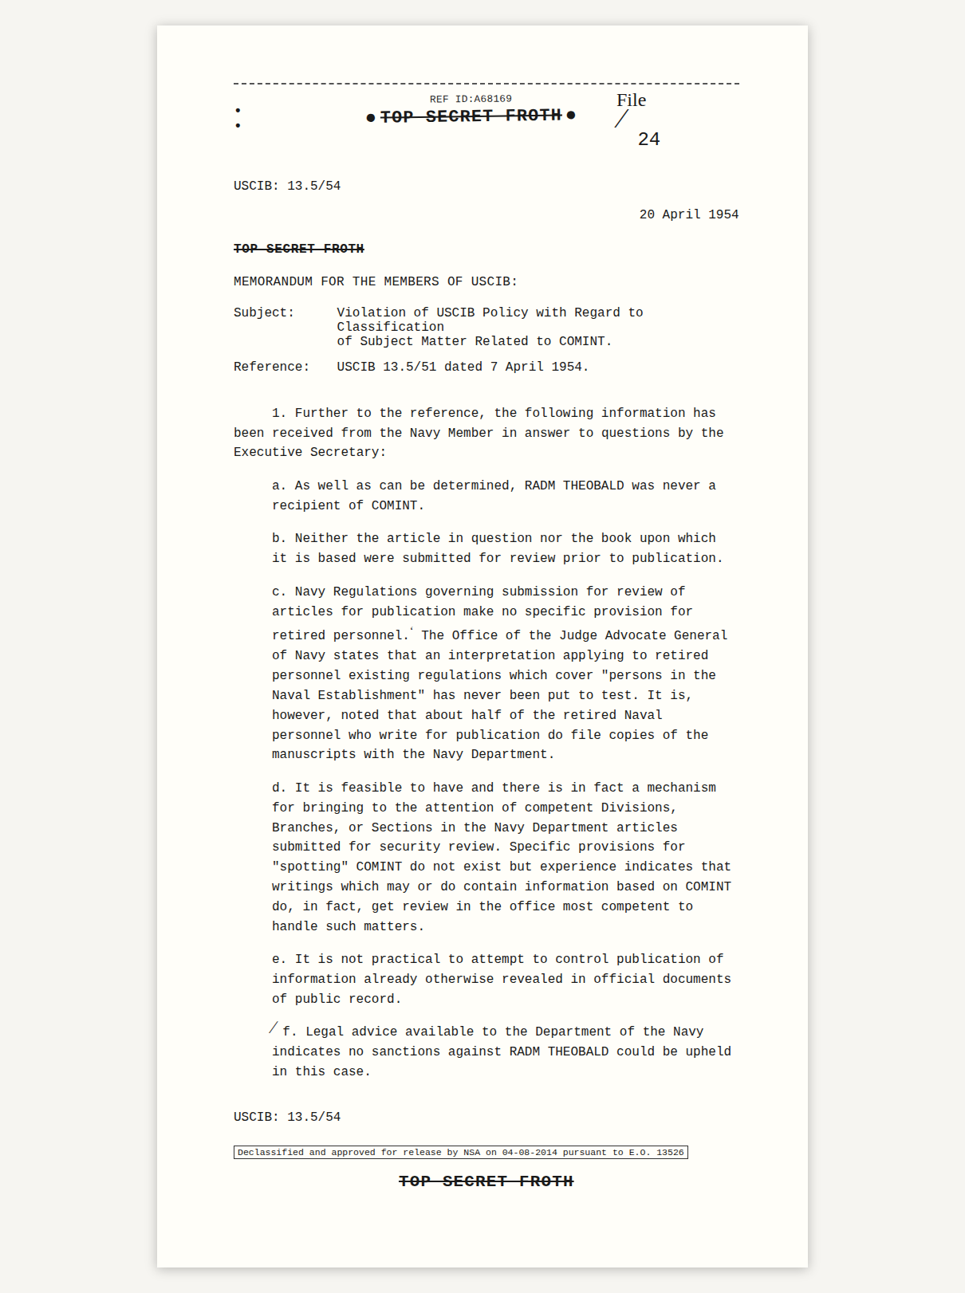•
•
REF ID:A68169
TOP SECRET FROTH
File ∕ 24
USCIB: 13.5/54
20 April 1954
TOP SECRET FROTH
MEMORANDUM FOR THE MEMBERS OF USCIB:
| Subject: | Violation of USCIB Policy with Regard to Classification of Subject Matter Related to COMINT. |
| Reference: | USCIB 13.5/51 dated 7 April 1954. |
1. Further to the reference, the following information has been received from the Navy Member in answer to questions by the Executive Secretary:
a. As well as can be determined, RADM THEOBALD was never a recipient of COMINT.
b. Neither the article in question nor the book upon which it is based were submitted for review prior to publication.
c. Navy Regulations governing submission for review of articles for publication make no specific provision for retired personnel.‘ The Office of the Judge Advocate General of Navy states that an interpretation applying to retired personnel existing regulations which cover "persons in the Naval Establishment" has never been put to test. It is, however, noted that about half of the retired Naval personnel who write for publication do file copies of the manuscripts with the Navy Department.
d. It is feasible to have and there is in fact a mechanism for bringing to the attention of competent Divisions, Branches, or Sections in the Navy Department articles submitted for security review. Specific provisions for "spotting" COMINT do not exist but experience indicates that writings which may or do contain information based on COMINT do, in fact, get review in the office most competent to handle such matters.
e. It is not practical to attempt to control publication of information already otherwise revealed in official documents of public record.
∕ f. Legal advice available to the Department of the Navy indicates no sanctions against RADM THEOBALD could be upheld in this case.
USCIB: 13.5/54
Declassified and approved for release by NSA on 04-08-2014 pursuant to E.O. 13526
TOP SECRET FROTH